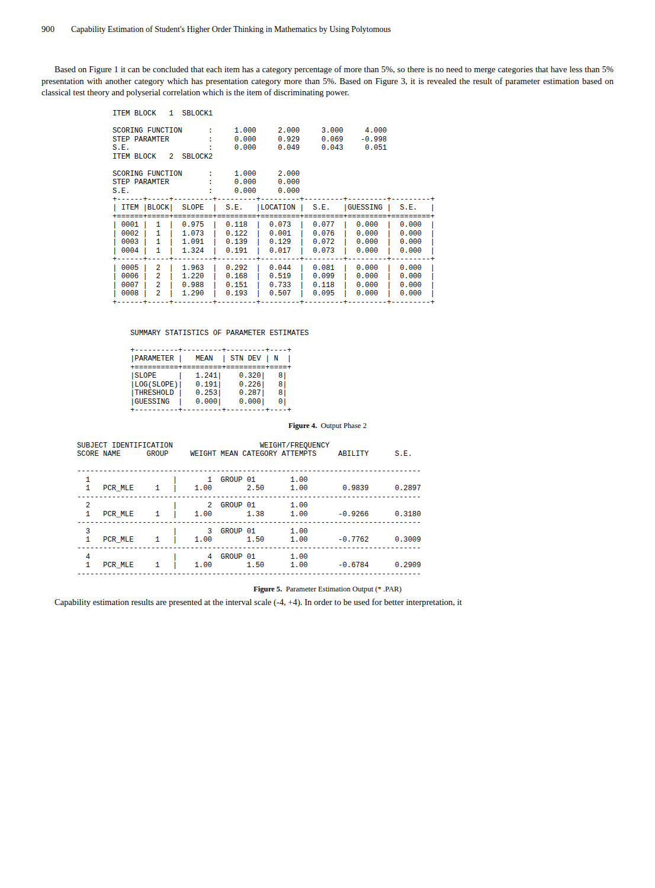900 Capability Estimation of Student's Higher Order Thinking in Mathematics by Using Polytomous
Based on Figure 1 it can be concluded that each item has a category percentage of more than 5%, so there is no need to merge categories that have less than 5% presentation with another category which has presentation category more than 5%. Based on Figure 3, it is revealed the result of parameter estimation based on classical test theory and polyserial correlation which is the item of discriminating power.
ITEM BLOCK   1  SBLOCK1

SCORING FUNCTION      :     1.000     2.000     3.000     4.000
STEP PARAMTER         :     0.000     0.929     0.069    -0.998
S.E.                  :     0.000     0.049     0.043     0.051
ITEM BLOCK   2  SBLOCK2

SCORING FUNCTION      :     1.000     2.000
STEP PARAMTER         :     0.000     0.000
S.E.                  :     0.000     0.000
+------+-----+---------+---------+---------+---------+---------+---------+
| ITEM |BLOCK|  SLOPE  |  S.E.   |LOCATION |  S.E.   |GUESSING |  S.E.   |
+======+=====+=========+=========+=========+=========+=========+=========+
| 0001 |  1  |  0.975  |  0.118  |  0.073  |  0.077  |  0.000  |  0.000  |
| 0002 |  1  |  1.073  |  0.122  |  0.001  |  0.076  |  0.000  |  0.000  |
| 0003 |  1  |  1.091  |  0.139  |  0.129  |  0.072  |  0.000  |  0.000  |
| 0004 |  1  |  1.324  |  0.191  |  0.017  |  0.073  |  0.000  |  0.000  |
+------+-----+---------+---------+---------+---------+---------+---------+
| 0005 |  2  |  1.963  |  0.292  |  0.044  |  0.081  |  0.000  |  0.000  |
| 0006 |  2  |  1.220  |  0.168  |  0.519  |  0.099  |  0.000  |  0.000  |
| 0007 |  2  |  0.988  |  0.151  |  0.733  |  0.118  |  0.000  |  0.000  |
| 0008 |  2  |  1.290  |  0.193  |  0.507  |  0.095  |  0.000  |  0.000  |
+------+-----+---------+---------+---------+---------+---------+---------+
SUMMARY STATISTICS OF PARAMETER ESTIMATES

+----------+---------+---------+----+
|PARAMETER |   MEAN  | STN DEV | N  |
+==========+=========+=========+====+
|SLOPE     |   1.241|    0.320|   8|
|LOG(SLOPE)|   0.191|    0.226|   8|
|THRESHOLD |   0.253|    0.287|   8|
|GUESSING  |   0.000|    0.000|   0|
+----------+---------+---------+----+
Figure 4. Output Phase 2
SUBJECT IDENTIFICATION                    WEIGHT/FREQUENCY
SCORE NAME      GROUP     WEIGHT MEAN CATEGORY ATTEMPTS     ABILITY      S.E.

-------------------------------------------------------------------------------
  1                   |       1  GROUP 01        1.00
  1   PCR_MLE     1   |    1.00        2.50      1.00        0.9839      0.2897
-------------------------------------------------------------------------------
  2                   |       2  GROUP 01        1.00
  1   PCR_MLE     1   |    1.00        1.38      1.00       -0.9266      0.3180
-------------------------------------------------------------------------------
  3                   |       3  GROUP 01        1.00
  1   PCR_MLE     1   |    1.00        1.50      1.00       -0.7762      0.3009
-------------------------------------------------------------------------------
  4                   |       4  GROUP 01        1.00
  1   PCR_MLE     1   |    1.00        1.50      1.00       -0.6784      0.2909
-------------------------------------------------------------------------------
Figure 5. Parameter Estimation Output (* .PAR)
Capability estimation results are presented at the interval scale (-4, +4). In order to be used for better interpretation, it